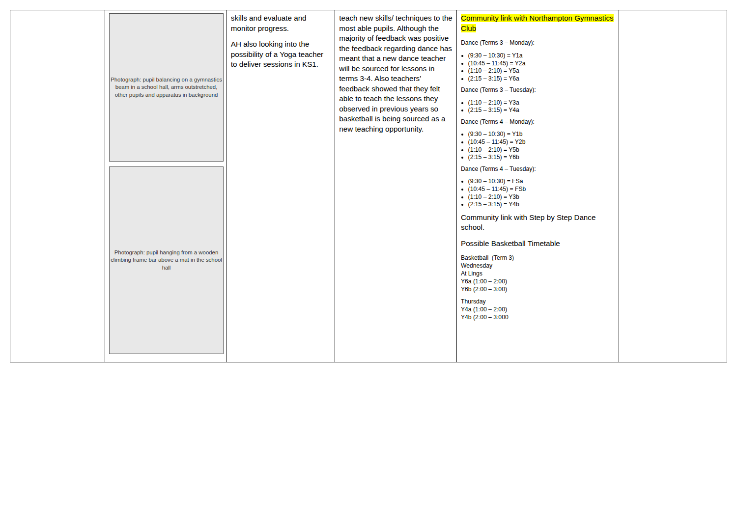| | Photograph: pupil balancing on a gymnastics beam in a school hall, arms outstretched, other pupils and apparatus in background Photograph: pupil hanging from a wooden climbing frame bar above a mat in the school hall | skills and evaluate and monitor progress. AH also looking into the possibility of a Yoga teacher to deliver sessions in KS1. | teach new skills/ techniques to the most able pupils. Although the majority of feedback was positive the feedback regarding dance has meant that a new dance teacher will be sourced for lessons in terms 3-4. Also teachers’ feedback showed that they felt able to teach the lessons they observed in previous years so basketball is being sourced as a new teaching opportunity. | Community link with Northampton Gymnastics Club Dance (Terms 3 – Monday): (9:30 – 10:30) = Y1a (10:45 – 11:45) = Y2a (1:10 – 2:10) = Y5a (2:15 – 3:15) = Y6a Dance (Terms 3 – Tuesday): (1:10 – 2:10) = Y3a (2:15 – 3:15) = Y4a Dance (Terms 4 – Monday): (9:30 – 10:30) = Y1b (10:45 – 11:45) = Y2b (1:10 – 2:10) = Y5b (2:15 – 3:15) = Y6b Dance (Terms 4 – Tuesday): (9:30 – 10:30) = FSa (10:45 – 11:45) = FSb (1:10 – 2:10) = Y3b (2:15 – 3:15) = Y4b Community link with Step by Step Dance school. Possible Basketball Timetable Basketball (Term 3) Wednesday At Lings Y6a (1:00 – 2:00) Y6b (2:00 – 3:00) Thursday Y4a (1:00 – 2:00) Y4b (2:00 – 3:000 | |